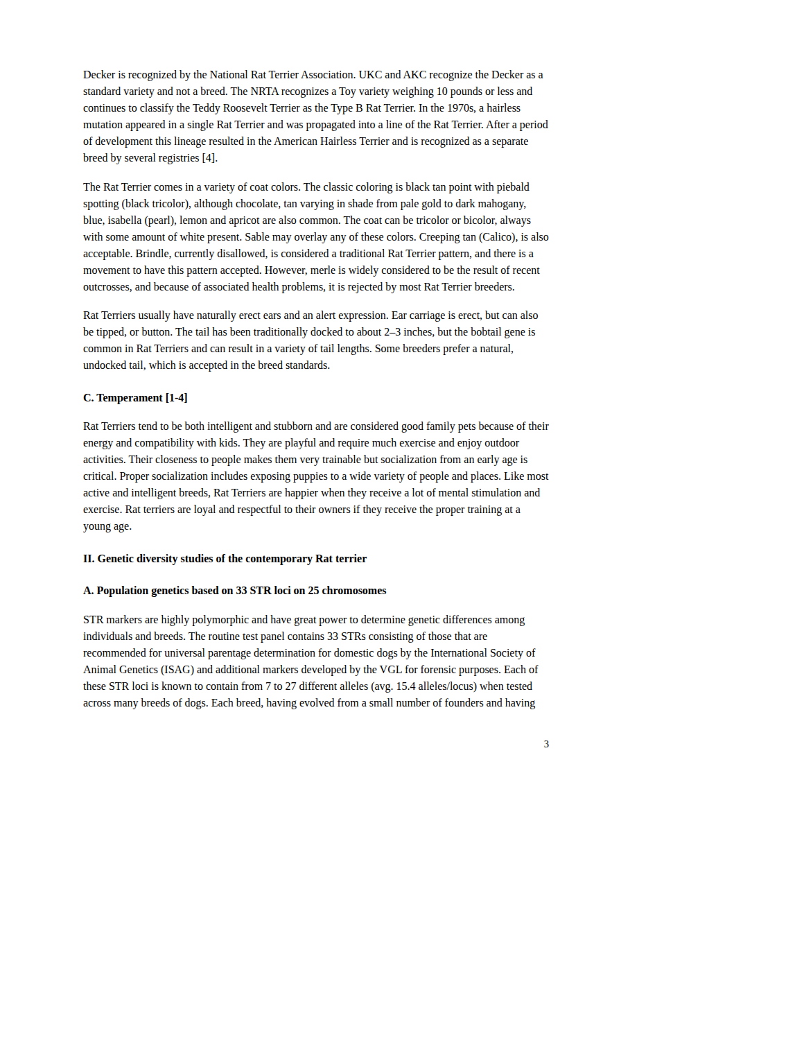Decker is recognized by the National Rat Terrier Association. UKC and AKC recognize the Decker as a standard variety and not a breed. The NRTA recognizes a Toy variety weighing 10 pounds or less and continues to classify the Teddy Roosevelt Terrier as the Type B Rat Terrier. In the 1970s, a hairless mutation appeared in a single Rat Terrier and was propagated into a line of the Rat Terrier. After a period of development this lineage resulted in the American Hairless Terrier and is recognized as a separate breed by several registries [4].
The Rat Terrier comes in a variety of coat colors. The classic coloring is black tan point with piebald spotting (black tricolor), although chocolate, tan varying in shade from pale gold to dark mahogany, blue, isabella (pearl), lemon and apricot are also common. The coat can be tricolor or bicolor, always with some amount of white present. Sable may overlay any of these colors. Creeping tan (Calico), is also acceptable. Brindle, currently disallowed, is considered a traditional Rat Terrier pattern, and there is a movement to have this pattern accepted. However, merle is widely considered to be the result of recent outcrosses, and because of associated health problems, it is rejected by most Rat Terrier breeders.
Rat Terriers usually have naturally erect ears and an alert expression. Ear carriage is erect, but can also be tipped, or button. The tail has been traditionally docked to about 2–3 inches, but the bobtail gene is common in Rat Terriers and can result in a variety of tail lengths. Some breeders prefer a natural, undocked tail, which is accepted in the breed standards.
C. Temperament [1-4]
Rat Terriers tend to be both intelligent and stubborn and are considered good family pets because of their energy and compatibility with kids. They are playful and require much exercise and enjoy outdoor activities. Their closeness to people makes them very trainable but socialization from an early age is critical. Proper socialization includes exposing puppies to a wide variety of people and places. Like most active and intelligent breeds, Rat Terriers are happier when they receive a lot of mental stimulation and exercise. Rat terriers are loyal and respectful to their owners if they receive the proper training at a young age.
II. Genetic diversity studies of the contemporary Rat terrier
A. Population genetics based on 33 STR loci on 25 chromosomes
STR markers are highly polymorphic and have great power to determine genetic differences among individuals and breeds. The routine test panel contains 33 STRs consisting of those that are recommended for universal parentage determination for domestic dogs by the International Society of Animal Genetics (ISAG) and additional markers developed by the VGL for forensic purposes. Each of these STR loci is known to contain from 7 to 27 different alleles (avg. 15.4 alleles/locus) when tested across many breeds of dogs. Each breed, having evolved from a small number of founders and having
3